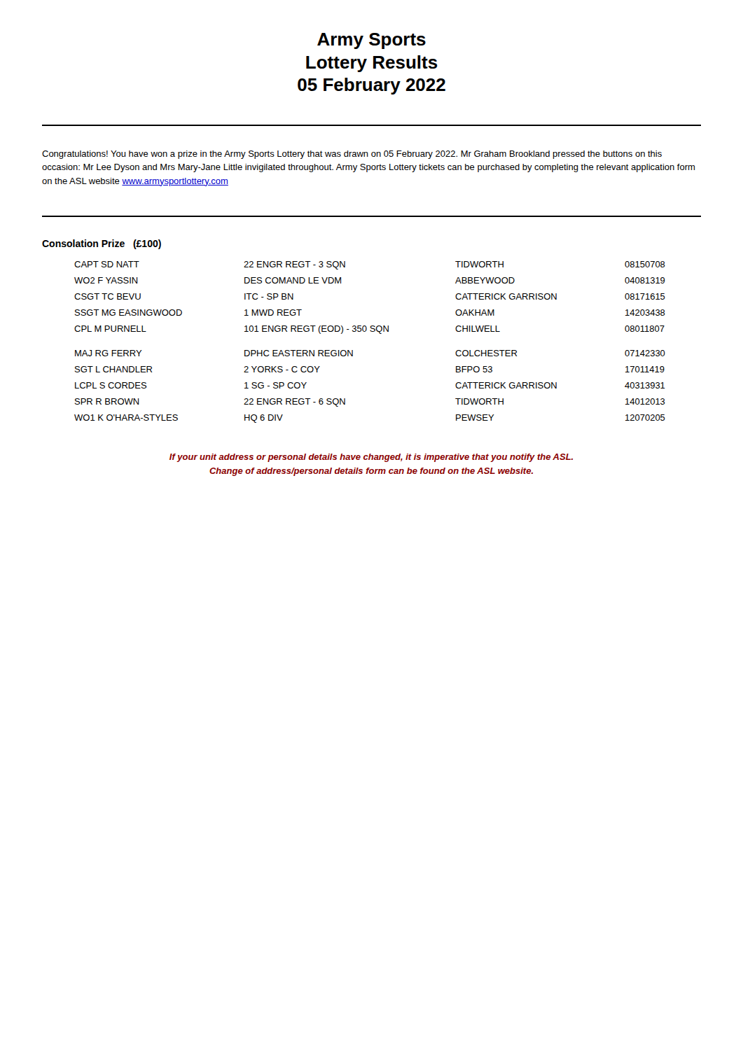Army Sports
Lottery Results
05 February 2022
Congratulations! You have won a prize in the Army Sports Lottery that was drawn on 05 February 2022. Mr Graham Brookland pressed the buttons on this occasion: Mr Lee Dyson and Mrs Mary-Jane Little invigilated throughout. Army Sports Lottery tickets can be purchased by completing the relevant application form on the ASL website www.armysportlottery.com
Consolation Prize (£100)
| CAPT SD NATT | 22 ENGR REGT - 3 SQN | TIDWORTH | 08150708 |
| WO2 F YASSIN | DES COMAND LE VDM | ABBEYWOOD | 04081319 |
| CSGT TC BEVU | ITC - SP BN | CATTERICK GARRISON | 08171615 |
| SSGT MG EASINGWOOD | 1 MWD REGT | OAKHAM | 14203438 |
| CPL M PURNELL | 101 ENGR REGT (EOD) - 350 SQN | CHILWELL | 08011807 |
| MAJ RG FERRY | DPHC EASTERN REGION | COLCHESTER | 07142330 |
| SGT L CHANDLER | 2 YORKS - C COY | BFPO 53 | 17011419 |
| LCPL S CORDES | 1 SG - SP COY | CATTERICK GARRISON | 40313931 |
| SPR R BROWN | 22 ENGR REGT - 6 SQN | TIDWORTH | 14012013 |
| WO1 K O'HARA-STYLES | HQ 6 DIV | PEWSEY | 12070205 |
If your unit address or personal details have changed, it is imperative that you notify the ASL.
Change of address/personal details form can be found on the ASL website.